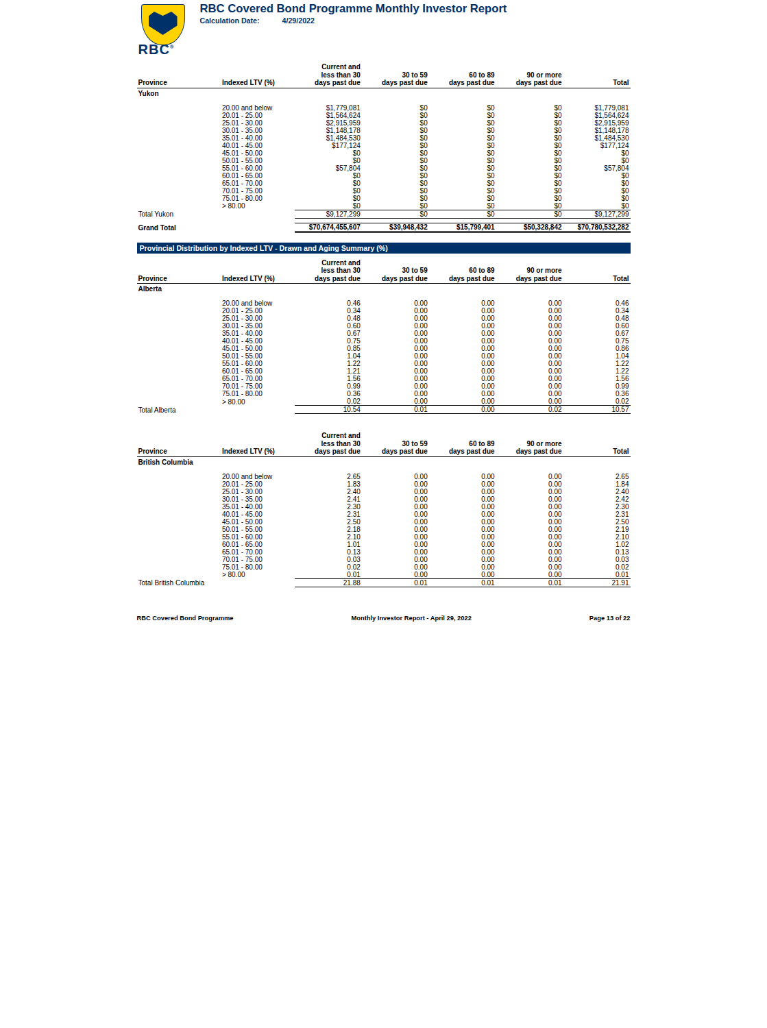RBC®
RBC Covered Bond Programme Monthly Investor Report
Calculation Date: 4/29/2022
| Province | Indexed LTV (%) | Current and less than 30 days past due | 30 to 59 days past due | 60 to 89 days past due | 90 or more days past due | Total |
| --- | --- | --- | --- | --- | --- | --- |
| Yukon |
| | 20.00 and below | $1,779,081 | $0 | $0 | $0 | $1,779,081 |
| | 20.01 - 25.00 | $1,564,624 | $0 | $0 | $0 | $1,564,624 |
| | 25.01 - 30.00 | $2,915,959 | $0 | $0 | $0 | $2,915,959 |
| | 30.01 - 35.00 | $1,148,178 | $0 | $0 | $0 | $1,148,178 |
| | 35.01 - 40.00 | $1,484,530 | $0 | $0 | $0 | $1,484,530 |
| | 40.01 - 45.00 | $177,124 | $0 | $0 | $0 | $177,124 |
| | 45.01 - 50.00 | $0 | $0 | $0 | $0 | $0 |
| | 50.01 - 55.00 | $0 | $0 | $0 | $0 | $0 |
| | 55.01 - 60.00 | $57,804 | $0 | $0 | $0 | $57,804 |
| | 60.01 - 65.00 | $0 | $0 | $0 | $0 | $0 |
| | 65.01 - 70.00 | $0 | $0 | $0 | $0 | $0 |
| | 70.01 - 75.00 | $0 | $0 | $0 | $0 | $0 |
| | 75.01 - 80.00 | $0 | $0 | $0 | $0 | $0 |
| | > 80.00 | $0 | $0 | $0 | $0 | $0 |
| Total Yukon | | $9,127,299 | $0 | $0 | $0 | $9,127,299 |
| Grand Total | | $70,674,455,607 | $39,948,432 | $15,799,401 | $50,328,842 | $70,780,532,282 |
Provincial Distribution by Indexed LTV - Drawn and Aging Summary (%)
| Province | Indexed LTV (%) | Current and less than 30 days past due | 30 to 59 days past due | 60 to 89 days past due | 90 or more days past due | Total |
| --- | --- | --- | --- | --- | --- | --- |
| Alberta |
| | 20.00 and below | 0.46 | 0.00 | 0.00 | 0.00 | 0.46 |
| | 20.01 - 25.00 | 0.34 | 0.00 | 0.00 | 0.00 | 0.34 |
| | 25.01 - 30.00 | 0.48 | 0.00 | 0.00 | 0.00 | 0.48 |
| | 30.01 - 35.00 | 0.60 | 0.00 | 0.00 | 0.00 | 0.60 |
| | 35.01 - 40.00 | 0.67 | 0.00 | 0.00 | 0.00 | 0.67 |
| | 40.01 - 45.00 | 0.75 | 0.00 | 0.00 | 0.00 | 0.75 |
| | 45.01 - 50.00 | 0.85 | 0.00 | 0.00 | 0.00 | 0.86 |
| | 50.01 - 55.00 | 1.04 | 0.00 | 0.00 | 0.00 | 1.04 |
| | 55.01 - 60.00 | 1.22 | 0.00 | 0.00 | 0.00 | 1.22 |
| | 60.01 - 65.00 | 1.21 | 0.00 | 0.00 | 0.00 | 1.22 |
| | 65.01 - 70.00 | 1.56 | 0.00 | 0.00 | 0.00 | 1.56 |
| | 70.01 - 75.00 | 0.99 | 0.00 | 0.00 | 0.00 | 0.99 |
| | 75.01 - 80.00 | 0.36 | 0.00 | 0.00 | 0.00 | 0.36 |
| | > 80.00 | 0.02 | 0.00 | 0.00 | 0.00 | 0.02 |
| Total Alberta | | 10.54 | 0.01 | 0.00 | 0.02 | 10.57 |
| Province | Indexed LTV (%) | Current and less than 30 days past due | 30 to 59 days past due | 60 to 89 days past due | 90 or more days past due | Total |
| --- | --- | --- | --- | --- | --- | --- |
| British Columbia |
| | 20.00 and below | 2.65 | 0.00 | 0.00 | 0.00 | 2.65 |
| | 20.01 - 25.00 | 1.83 | 0.00 | 0.00 | 0.00 | 1.84 |
| | 25.01 - 30.00 | 2.40 | 0.00 | 0.00 | 0.00 | 2.40 |
| | 30.01 - 35.00 | 2.41 | 0.00 | 0.00 | 0.00 | 2.42 |
| | 35.01 - 40.00 | 2.30 | 0.00 | 0.00 | 0.00 | 2.30 |
| | 40.01 - 45.00 | 2.31 | 0.00 | 0.00 | 0.00 | 2.31 |
| | 45.01 - 50.00 | 2.50 | 0.00 | 0.00 | 0.00 | 2.50 |
| | 50.01 - 55.00 | 2.18 | 0.00 | 0.00 | 0.00 | 2.19 |
| | 55.01 - 60.00 | 2.10 | 0.00 | 0.00 | 0.00 | 2.10 |
| | 60.01 - 65.00 | 1.01 | 0.00 | 0.00 | 0.00 | 1.02 |
| | 65.01 - 70.00 | 0.13 | 0.00 | 0.00 | 0.00 | 0.13 |
| | 70.01 - 75.00 | 0.03 | 0.00 | 0.00 | 0.00 | 0.03 |
| | 75.01 - 80.00 | 0.02 | 0.00 | 0.00 | 0.00 | 0.02 |
| | > 80.00 | 0.01 | 0.00 | 0.00 | 0.00 | 0.01 |
| Total British Columbia | | 21.88 | 0.01 | 0.01 | 0.01 | 21.91 |
RBC Covered Bond Programme
Monthly Investor Report - April 29, 2022
Page 13 of 22